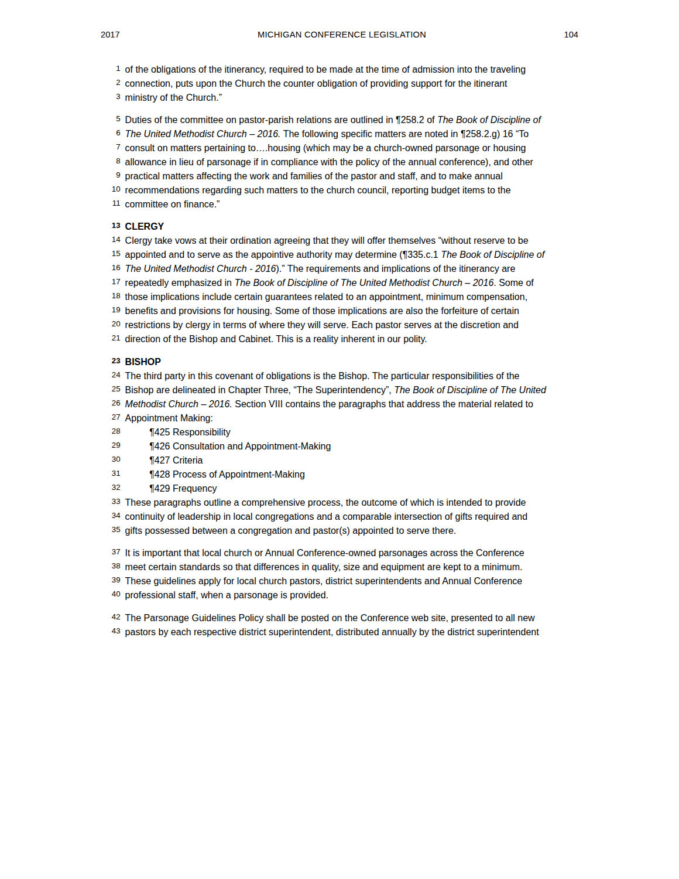2017 MICHIGAN CONFERENCE LEGISLATION 104
of the obligations of the itinerancy, required to be made at the time of admission into the traveling
connection, puts upon the Church the counter obligation of providing support for the itinerant
ministry of the Church.”
Duties of the committee on pastor-parish relations are outlined in ¶258.2 of The Book of Discipline of
The United Methodist Church – 2016. The following specific matters are noted in ¶258.2.g) 16 “To
consult on matters pertaining to….housing (which may be a church-owned parsonage or housing
allowance in lieu of parsonage if in compliance with the policy of the annual conference), and other
practical matters affecting the work and families of the pastor and staff, and to make annual
recommendations regarding such matters to the church council, reporting budget items to the
committee on finance.”
CLERGY
Clergy take vows at their ordination agreeing that they will offer themselves “without reserve to be
appointed and to serve as the appointive authority may determine (¶335.c.1 The Book of Discipline of
The United Methodist Church - 2016).” The requirements and implications of the itinerancy are
repeatedly emphasized in The Book of Discipline of The United Methodist Church – 2016. Some of
those implications include certain guarantees related to an appointment, minimum compensation,
benefits and provisions for housing. Some of those implications are also the forfeiture of certain
restrictions by clergy in terms of where they will serve. Each pastor serves at the discretion and
direction of the Bishop and Cabinet. This is a reality inherent in our polity.
BISHOP
The third party in this covenant of obligations is the Bishop. The particular responsibilities of the
Bishop are delineated in Chapter Three, “The Superintendency”, The Book of Discipline of The United
Methodist Church – 2016. Section VIII contains the paragraphs that address the material related to
Appointment Making:
¶425 Responsibility
¶426 Consultation and Appointment-Making
¶427 Criteria
¶428 Process of Appointment-Making
¶429 Frequency
These paragraphs outline a comprehensive process, the outcome of which is intended to provide
continuity of leadership in local congregations and a comparable intersection of gifts required and
gifts possessed between a congregation and pastor(s) appointed to serve there.
It is important that local church or Annual Conference-owned parsonages across the Conference
meet certain standards so that differences in quality, size and equipment are kept to a minimum.
These guidelines apply for local church pastors, district superintendents and Annual Conference
professional staff, when a parsonage is provided.
The Parsonage Guidelines Policy shall be posted on the Conference web site, presented to all new
pastors by each respective district superintendent, distributed annually by the district superintendent